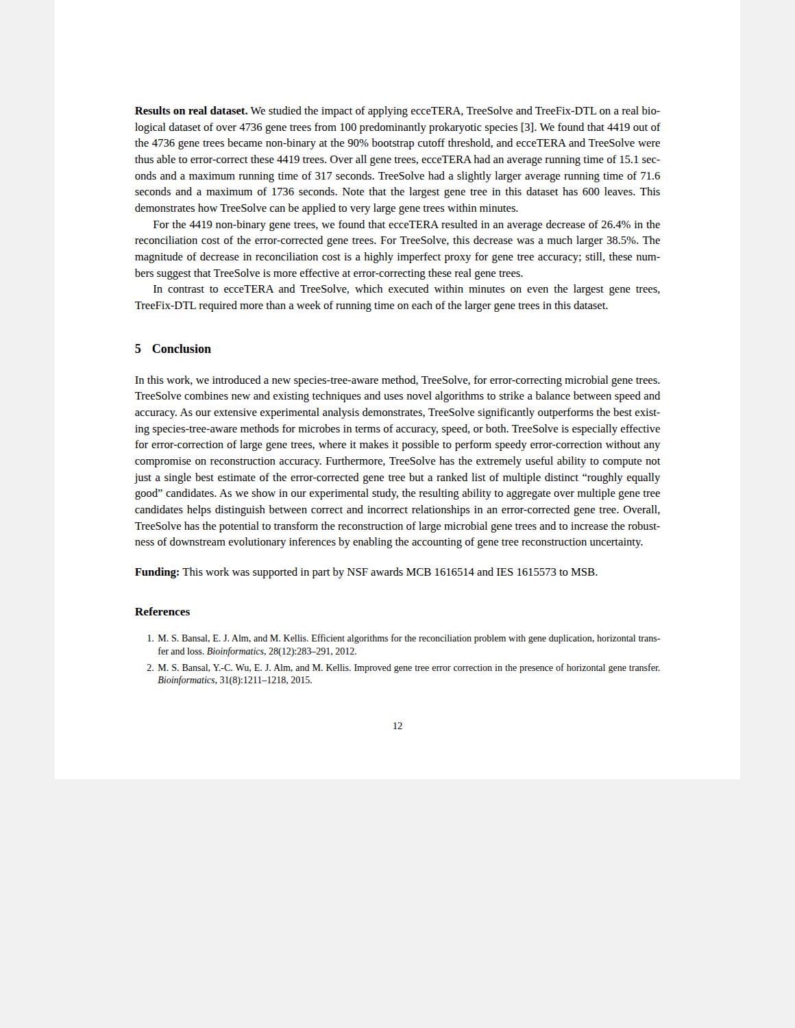Results on real dataset. We studied the impact of applying ecceTERA, TreeSolve and TreeFix-DTL on a real biological dataset of over 4736 gene trees from 100 predominantly prokaryotic species [3]. We found that 4419 out of the 4736 gene trees became non-binary at the 90% bootstrap cutoff threshold, and ecceTERA and TreeSolve were thus able to error-correct these 4419 trees. Over all gene trees, ecceTERA had an average running time of 15.1 seconds and a maximum running time of 317 seconds. TreeSolve had a slightly larger average running time of 71.6 seconds and a maximum of 1736 seconds. Note that the largest gene tree in this dataset has 600 leaves. This demonstrates how TreeSolve can be applied to very large gene trees within minutes.
For the 4419 non-binary gene trees, we found that ecceTERA resulted in an average decrease of 26.4% in the reconciliation cost of the error-corrected gene trees. For TreeSolve, this decrease was a much larger 38.5%. The magnitude of decrease in reconciliation cost is a highly imperfect proxy for gene tree accuracy; still, these numbers suggest that TreeSolve is more effective at error-correcting these real gene trees.
In contrast to ecceTERA and TreeSolve, which executed within minutes on even the largest gene trees, TreeFix-DTL required more than a week of running time on each of the larger gene trees in this dataset.
5 Conclusion
In this work, we introduced a new species-tree-aware method, TreeSolve, for error-correcting microbial gene trees. TreeSolve combines new and existing techniques and uses novel algorithms to strike a balance between speed and accuracy. As our extensive experimental analysis demonstrates, TreeSolve significantly outperforms the best existing species-tree-aware methods for microbes in terms of accuracy, speed, or both. TreeSolve is especially effective for error-correction of large gene trees, where it makes it possible to perform speedy error-correction without any compromise on reconstruction accuracy. Furthermore, TreeSolve has the extremely useful ability to compute not just a single best estimate of the error-corrected gene tree but a ranked list of multiple distinct “roughly equally good” candidates. As we show in our experimental study, the resulting ability to aggregate over multiple gene tree candidates helps distinguish between correct and incorrect relationships in an error-corrected gene tree. Overall, TreeSolve has the potential to transform the reconstruction of large microbial gene trees and to increase the robustness of downstream evolutionary inferences by enabling the accounting of gene tree reconstruction uncertainty.
Funding: This work was supported in part by NSF awards MCB 1616514 and IES 1615573 to MSB.
References
1. M. S. Bansal, E. J. Alm, and M. Kellis. Efficient algorithms for the reconciliation problem with gene duplication, horizontal transfer and loss. Bioinformatics, 28(12):283–291, 2012.
2. M. S. Bansal, Y.-C. Wu, E. J. Alm, and M. Kellis. Improved gene tree error correction in the presence of horizontal gene transfer. Bioinformatics, 31(8):1211–1218, 2015.
12